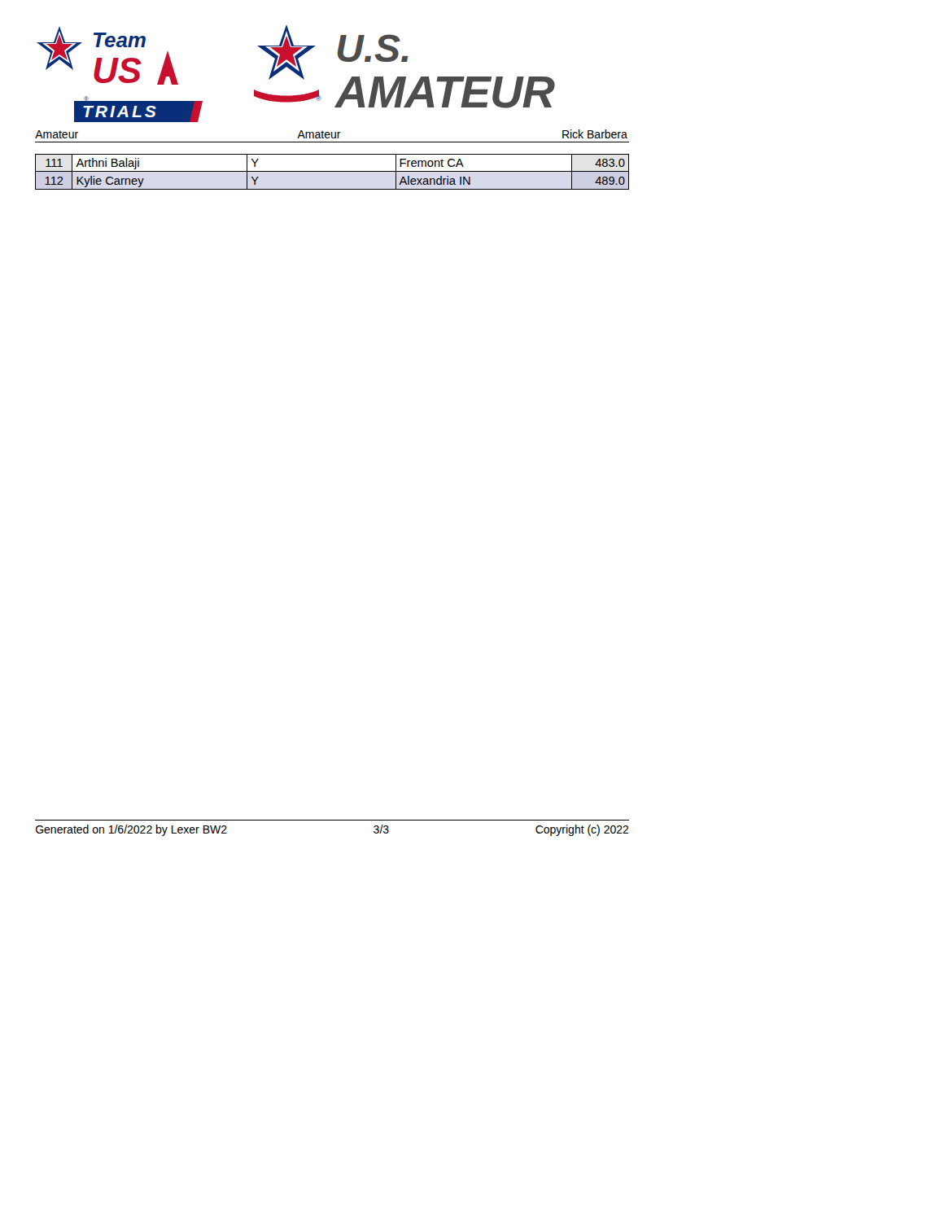Team US ® TRIALS
® U.S. AMATEUR
Amateur
Amateur
Rick Barbera
| 111 | Arthni Balaji | Y | Fremont CA | 483.0 |
| 112 | Kylie Carney | Y | Alexandria IN | 489.0 |
Generated on 1/6/2022 by Lexer BW2
3/3
Copyright (c) 2022